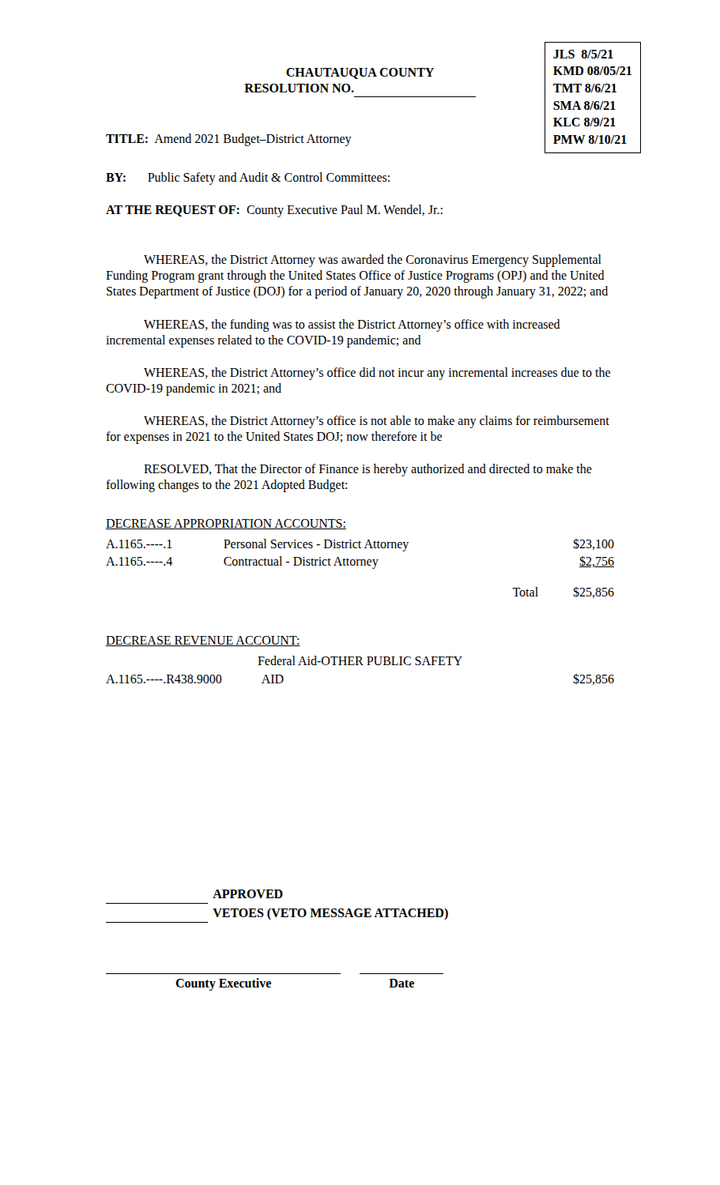JLS 8/5/21
KMD 08/05/21
TMT 8/6/21
SMA 8/6/21
KLC 8/9/21
PMW 8/10/21
CHAUTAUQUA COUNTY
RESOLUTION NO.
TITLE: Amend 2021 Budget–District Attorney
BY: Public Safety and Audit & Control Committees:
AT THE REQUEST OF: County Executive Paul M. Wendel, Jr.:
WHEREAS, the District Attorney was awarded the Coronavirus Emergency Supplemental Funding Program grant through the United States Office of Justice Programs (OPJ) and the United States Department of Justice (DOJ) for a period of January 20, 2020 through January 31, 2022; and
WHEREAS, the funding was to assist the District Attorney’s office with increased incremental expenses related to the COVID-19 pandemic; and
WHEREAS, the District Attorney’s office did not incur any incremental increases due to the COVID-19 pandemic in 2021; and
WHEREAS, the District Attorney’s office is not able to make any claims for reimbursement for expenses in 2021 to the United States DOJ; now therefore it be
RESOLVED, That the Director of Finance is hereby authorized and directed to make the following changes to the 2021 Adopted Budget:
DECREASE APPROPRIATION ACCOUNTS:
| A.1165.----.1 | Personal Services - District Attorney | | $23,100 |
| A.1165.----.4 | Contractual - District Attorney | | $2,756 |
| | | Total | $25,856 |
DECREASE REVENUE ACCOUNT:
Federal Aid-OTHER PUBLIC SAFETY
| A.1165.----.R438.9000 | AID | $25,856 |
APPROVED
VETOES (VETO MESSAGE ATTACHED)
County Executive
Date